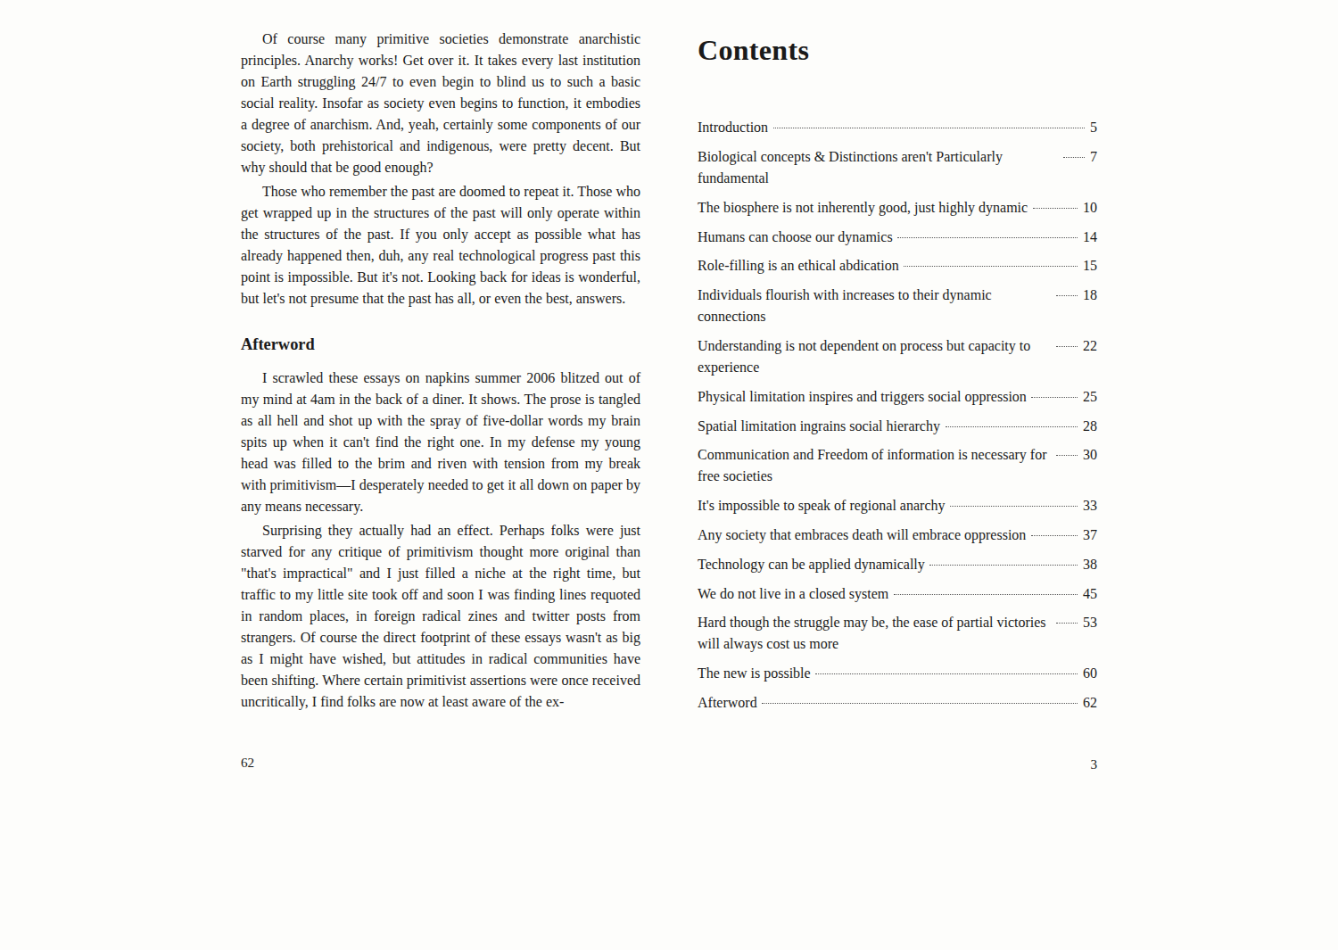Of course many primitive societies demonstrate anarchistic principles. Anarchy works! Get over it. It takes every last institution on Earth struggling 24/7 to even begin to blind us to such a basic social reality. Insofar as society even begins to function, it embodies a degree of anarchism. And, yeah, certainly some components of our society, both prehistorical and indigenous, were pretty decent. But why should that be good enough?
Those who remember the past are doomed to repeat it. Those who get wrapped up in the structures of the past will only operate within the structures of the past. If you only accept as possible what has already happened then, duh, any real technological progress past this point is impossible. But it's not. Looking back for ideas is wonderful, but let's not presume that the past has all, or even the best, answers.
Afterword
I scrawled these essays on napkins summer 2006 blitzed out of my mind at 4am in the back of a diner. It shows. The prose is tangled as all hell and shot up with the spray of five-dollar words my brain spits up when it can't find the right one. In my defense my young head was filled to the brim and riven with tension from my break with primitivism—I desperately needed to get it all down on paper by any means necessary.
Surprising they actually had an effect. Perhaps folks were just starved for any critique of primitivism thought more original than "that's impractical" and I just filled a niche at the right time, but traffic to my little site took off and soon I was finding lines requoted in random places, in foreign radical zines and twitter posts from strangers. Of course the direct footprint of these essays wasn't as big as I might have wished, but attitudes in radical communities have been shifting. Where certain primitivist assertions were once received uncritically, I find folks are now at least aware of the ex-
62
Contents
Introduction 5
Biological concepts & Distinctions aren't Particularly fundamental 7
The biosphere is not inherently good, just highly dynamic 10
Humans can choose our dynamics 14
Role-filling is an ethical abdication 15
Individuals flourish with increases to their dynamic connections 18
Understanding is not dependent on process but capacity to experience 22
Physical limitation inspires and triggers social oppression 25
Spatial limitation ingrains social hierarchy 28
Communication and Freedom of information is necessary for free societies 30
It's impossible to speak of regional anarchy 33
Any society that embraces death will embrace oppression 37
Technology can be applied dynamically 38
We do not live in a closed system 45
Hard though the struggle may be, the ease of partial victories will always cost us more 53
The new is possible 60
Afterword 62
3